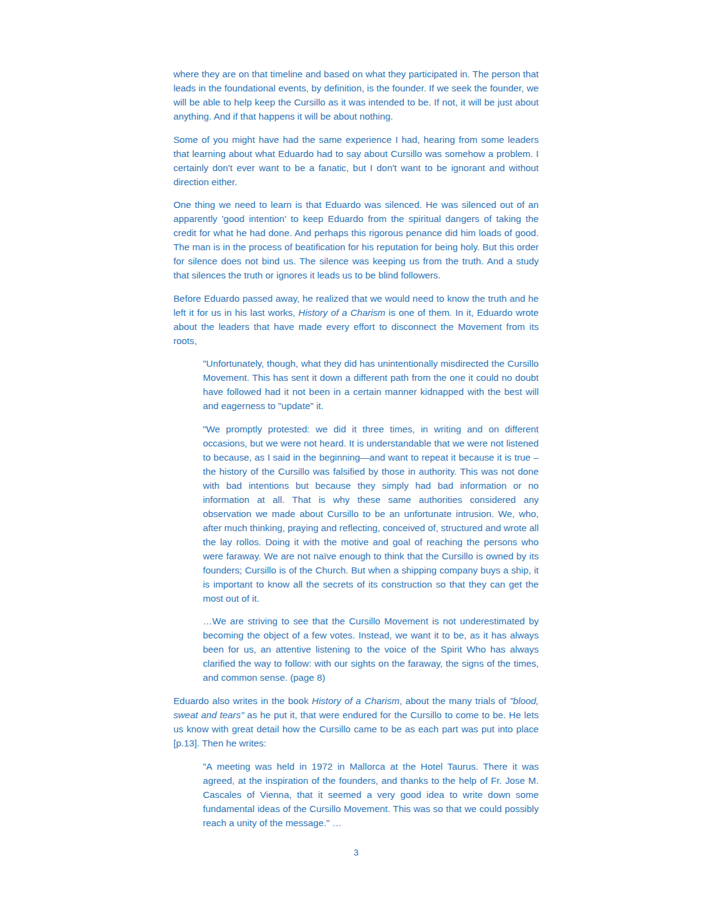where they are on that timeline and based on what they participated in. The person that leads in the foundational events, by definition, is the founder. If we seek the founder, we will be able to help keep the Cursillo as it was intended to be. If not, it will be just about anything. And if that happens it will be about nothing.
Some of you might have had the same experience I had, hearing from some leaders that learning about what Eduardo had to say about Cursillo was somehow a problem. I certainly don't ever want to be a fanatic, but I don't want to be ignorant and without direction either.
One thing we need to learn is that Eduardo was silenced. He was silenced out of an apparently 'good intention' to keep Eduardo from the spiritual dangers of taking the credit for what he had done. And perhaps this rigorous penance did him loads of good. The man is in the process of beatification for his reputation for being holy. But this order for silence does not bind us. The silence was keeping us from the truth. And a study that silences the truth or ignores it leads us to be blind followers.
Before Eduardo passed away, he realized that we would need to know the truth and he left it for us in his last works, History of a Charism is one of them. In it, Eduardo wrote about the leaders that have made every effort to disconnect the Movement from its roots,
"Unfortunately, though, what they did has unintentionally misdirected the Cursillo Movement. This has sent it down a different path from the one it could no doubt have followed had it not been in a certain manner kidnapped with the best will and eagerness to "update" it.
"We promptly protested: we did it three times, in writing and on different occasions, but we were not heard. It is understandable that we were not listened to because, as I said in the beginning—and want to repeat it because it is true – the history of the Cursillo was falsified by those in authority. This was not done with bad intentions but because they simply had bad information or no information at all. That is why these same authorities considered any observation we made about Cursillo to be an unfortunate intrusion. We, who, after much thinking, praying and reflecting, conceived of, structured and wrote all the lay rollos. Doing it with the motive and goal of reaching the persons who were faraway. We are not naïve enough to think that the Cursillo is owned by its founders; Cursillo is of the Church. But when a shipping company buys a ship, it is important to know all the secrets of its construction so that they can get the most out of it.
…We are striving to see that the Cursillo Movement is not underestimated by becoming the object of a few votes. Instead, we want it to be, as it has always been for us, an attentive listening to the voice of the Spirit Who has always clarified the way to follow: with our sights on the faraway, the signs of the times, and common sense. (page 8)
Eduardo also writes in the book History of a Charism, about the many trials of "blood, sweat and tears" as he put it, that were endured for the Cursillo to come to be. He lets us know with great detail how the Cursillo came to be as each part was put into place [p.13]. Then he writes:
"A meeting was held in 1972 in Mallorca at the Hotel Taurus. There it was agreed, at the inspiration of the founders, and thanks to the help of Fr. Jose M. Cascales of Vienna, that it seemed a very good idea to write down some fundamental ideas of the Cursillo Movement. This was so that we could possibly reach a unity of the message." …
3